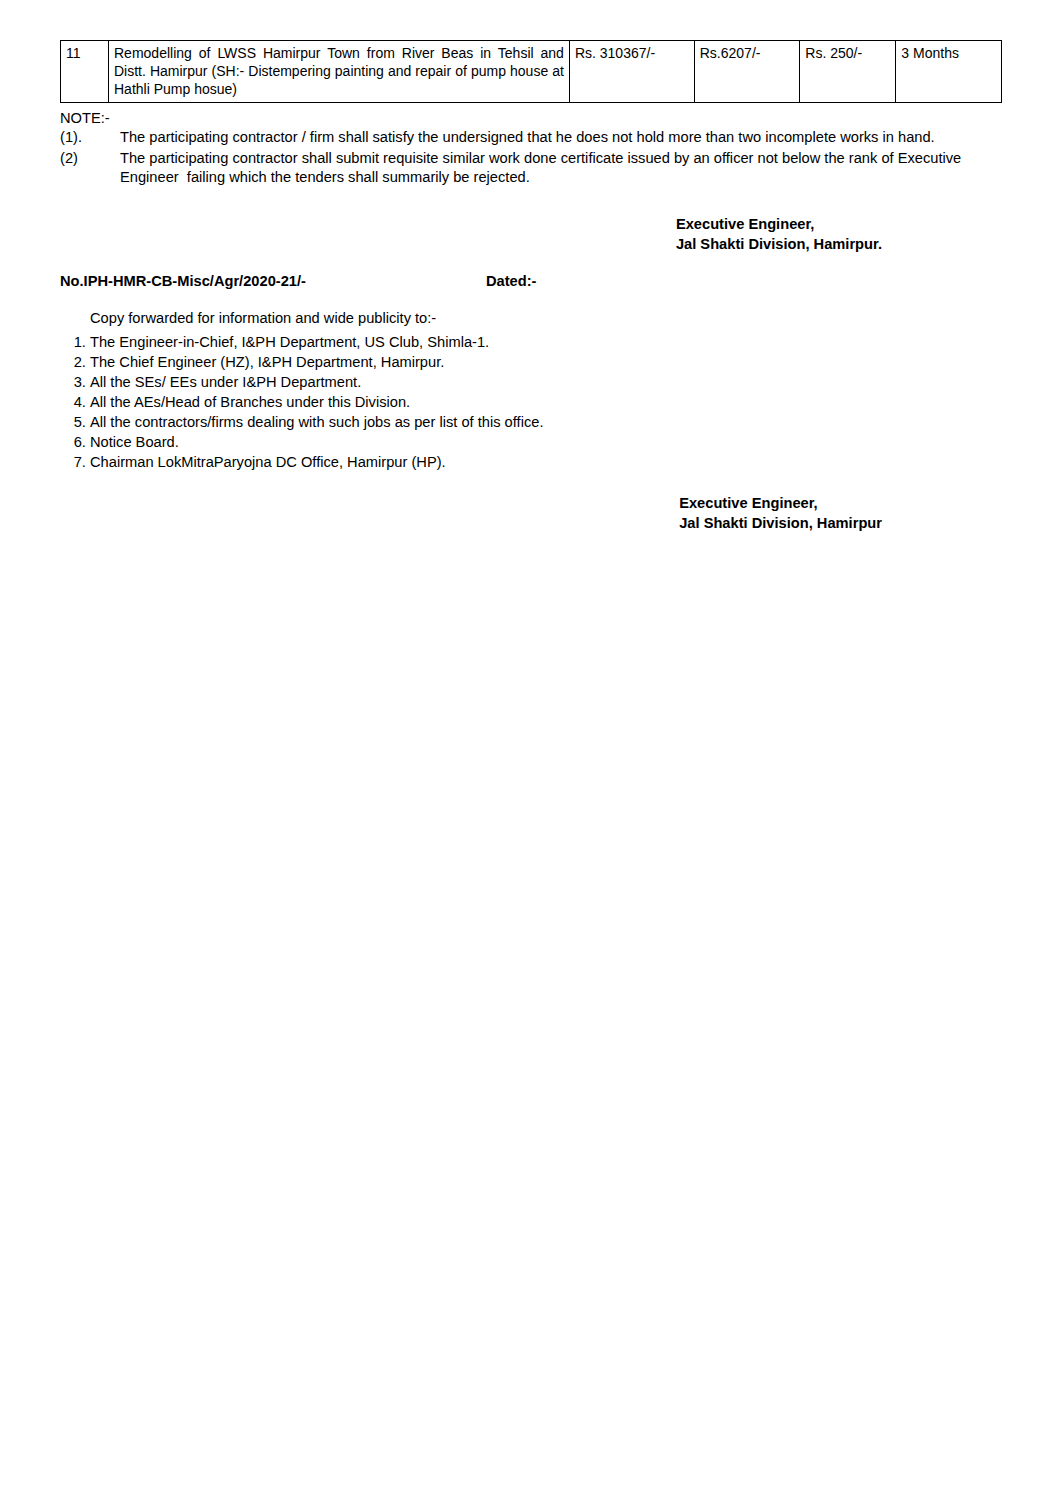| 11 | Remodelling of LWSS Hamirpur Town from River Beas in Tehsil and Distt. Hamirpur (SH:- Distempering painting and repair of pump house at Hathli Pump hosue) | Rs. 310367/- | Rs.6207/- | Rs. 250/- | 3 Months |
NOTE:-
(1).
The participating contractor / firm shall satisfy the undersigned that he does not hold more than two incomplete works in hand.
(2)
The participating contractor shall submit requisite similar work done certificate issued by an officer not below the rank of Executive Engineer failing which the tenders shall summarily be rejected.
Executive Engineer,
Jal Shakti Division, Hamirpur.
No.IPH-HMR-CB-Misc/Agr/2020-21/-Dated:-
Copy forwarded for information and wide publicity to:-
The Engineer-in-Chief, I&PH Department, US Club, Shimla-1.
The Chief Engineer (HZ), I&PH Department, Hamirpur.
All the SEs/ EEs under I&PH Department.
All the AEs/Head of Branches under this Division.
All the contractors/firms dealing with such jobs as per list of this office.
Notice Board.
Chairman LokMitraParyojna DC Office, Hamirpur (HP).
Executive Engineer,
Jal Shakti Division, Hamirpur